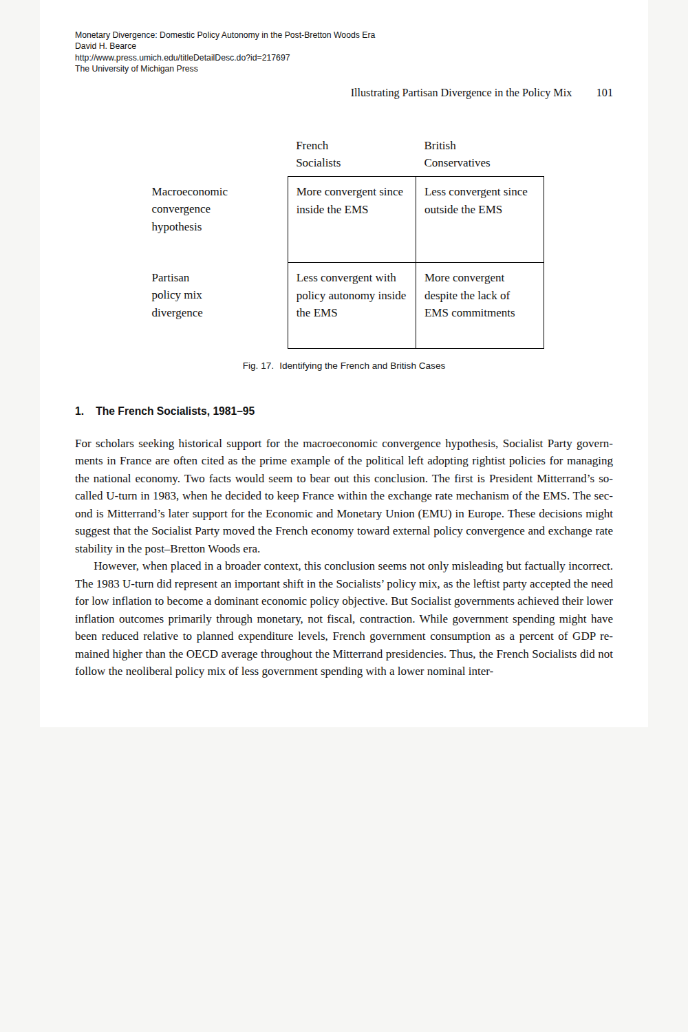Monetary Divergence: Domestic Policy Autonomy in the Post-Bretton Woods Era
David H. Bearce
http://www.press.umich.edu/titleDetailDesc.do?id=217697
The University of Michigan Press
Illustrating Partisan Divergence in the Policy Mix 101
| | French Socialists | British Conservatives |
| --- | --- | --- |
| Macroeconomic convergence hypothesis | More convergent since inside the EMS | Less convergent since outside the EMS |
| Partisan policy mix divergence | Less convergent with policy autonomy inside the EMS | More convergent despite the lack of EMS commitments |
Fig. 17. Identifying the French and British Cases
1. The French Socialists, 1981–95
For scholars seeking historical support for the macroeconomic convergence hypothesis, Socialist Party governments in France are often cited as the prime example of the political left adopting rightist policies for managing the national economy. Two facts would seem to bear out this conclusion. The first is President Mitterrand’s so-called U-turn in 1983, when he decided to keep France within the exchange rate mechanism of the EMS. The second is Mitterrand’s later support for the Economic and Monetary Union (EMU) in Europe. These decisions might suggest that the Socialist Party moved the French economy toward external policy convergence and exchange rate stability in the post–Bretton Woods era.
However, when placed in a broader context, this conclusion seems not only misleading but factually incorrect. The 1983 U-turn did represent an important shift in the Socialists’ policy mix, as the leftist party accepted the need for low inflation to become a dominant economic policy objective. But Socialist governments achieved their lower inflation outcomes primarily through monetary, not fiscal, contraction. While government spending might have been reduced relative to planned expenditure levels, French government consumption as a percent of GDP remained higher than the OECD average throughout the Mitterrand presidencies. Thus, the French Socialists did not follow the neoliberal policy mix of less government spending with a lower nominal inter-